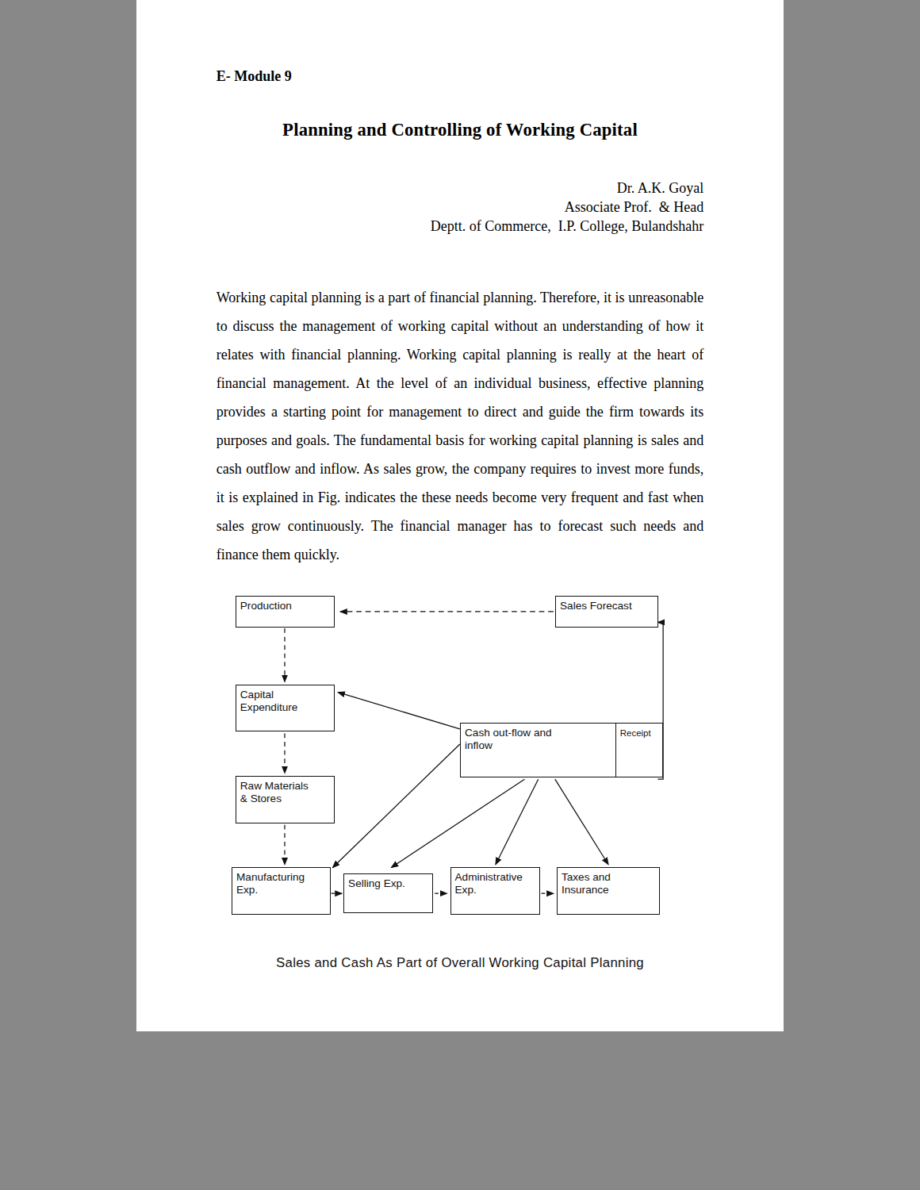E- Module 9
Planning and Controlling of Working Capital
Dr. A.K. Goyal
Associate Prof. & Head
Deptt. of Commerce, I.P. College, Bulandshahr
Working capital planning is a part of financial planning. Therefore, it is unreasonable to discuss the management of working capital without an understanding of how it relates with financial planning. Working capital planning is really at the heart of financial management. At the level of an individual business, effective planning provides a starting point for management to direct and guide the firm towards its purposes and goals. The fundamental basis for working capital planning is sales and cash outflow and inflow. As sales grow, the company requires to invest more funds, it is explained in Fig. indicates the these needs become very frequent and fast when sales grow continuously. The financial manager has to forecast such needs and finance them quickly.
Production
Sales Forecast
Capital Expenditure
Cash out-flow and inflow
Receipt
Raw Materials& Stores
Manufacturing Exp.
Selling Exp.
Administrative Exp.
Taxes and Insurance
Sales and Cash As Part of Overall Working Capital Planning